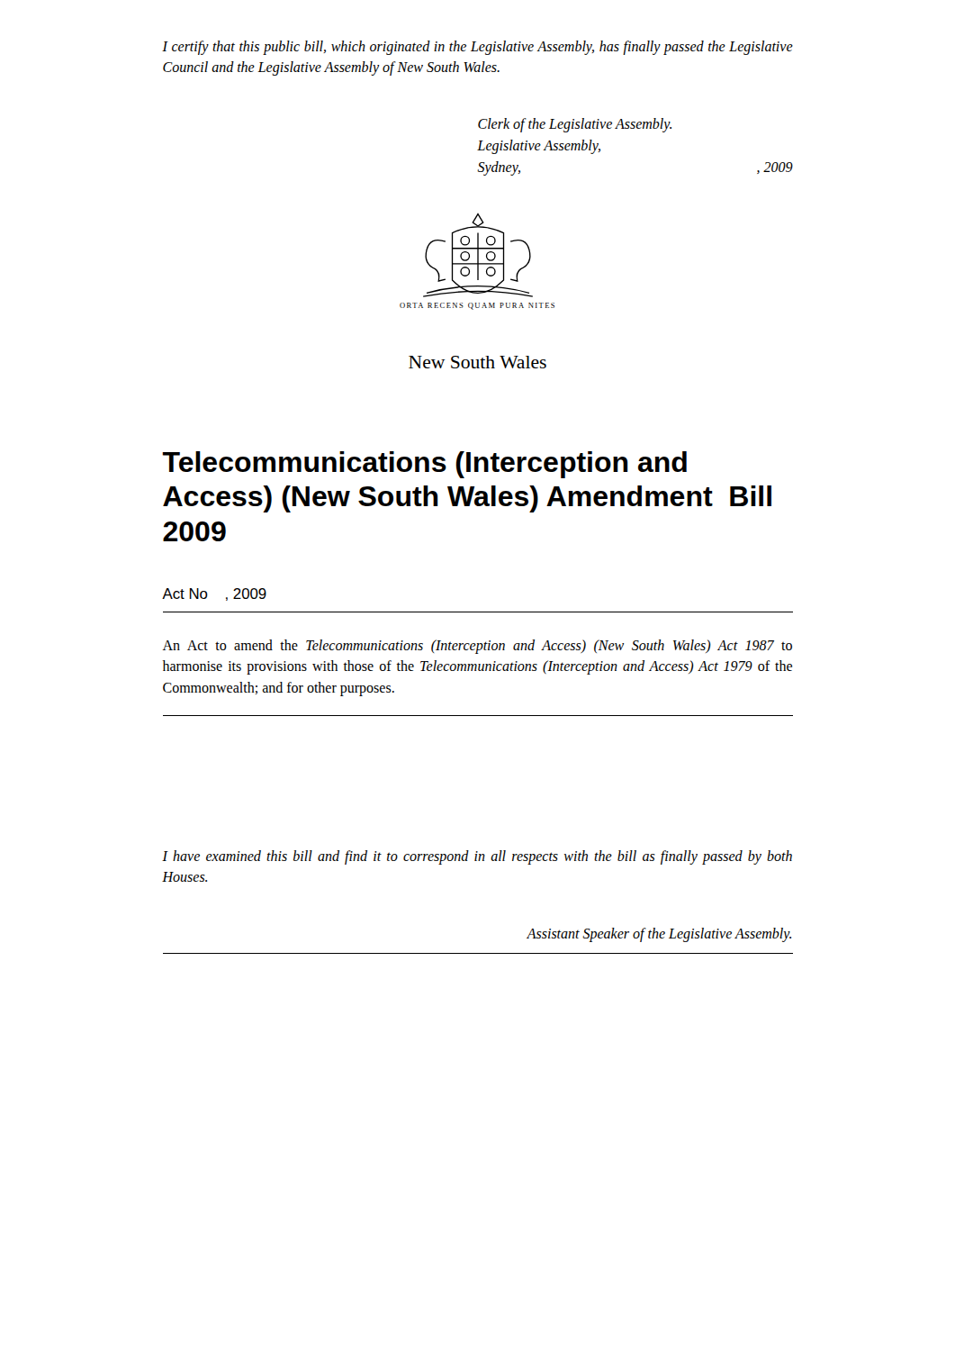I certify that this public bill, which originated in the Legislative Assembly, has finally passed the Legislative Council and the Legislative Assembly of New South Wales.
Clerk of the Legislative Assembly.
Legislative Assembly,
Sydney,, 2009
New South Wales
Telecommunications (Interception and Access) (New South Wales) Amendment Bill 2009
Act No , 2009
An Act to amend the Telecommunications (Interception and Access) (New South Wales) Act 1987 to harmonise its provisions with those of the Telecommunications (Interception and Access) Act 1979 of the Commonwealth; and for other purposes.
I have examined this bill and find it to correspond in all respects with the bill as finally passed by both Houses.
Assistant Speaker of the Legislative Assembly.